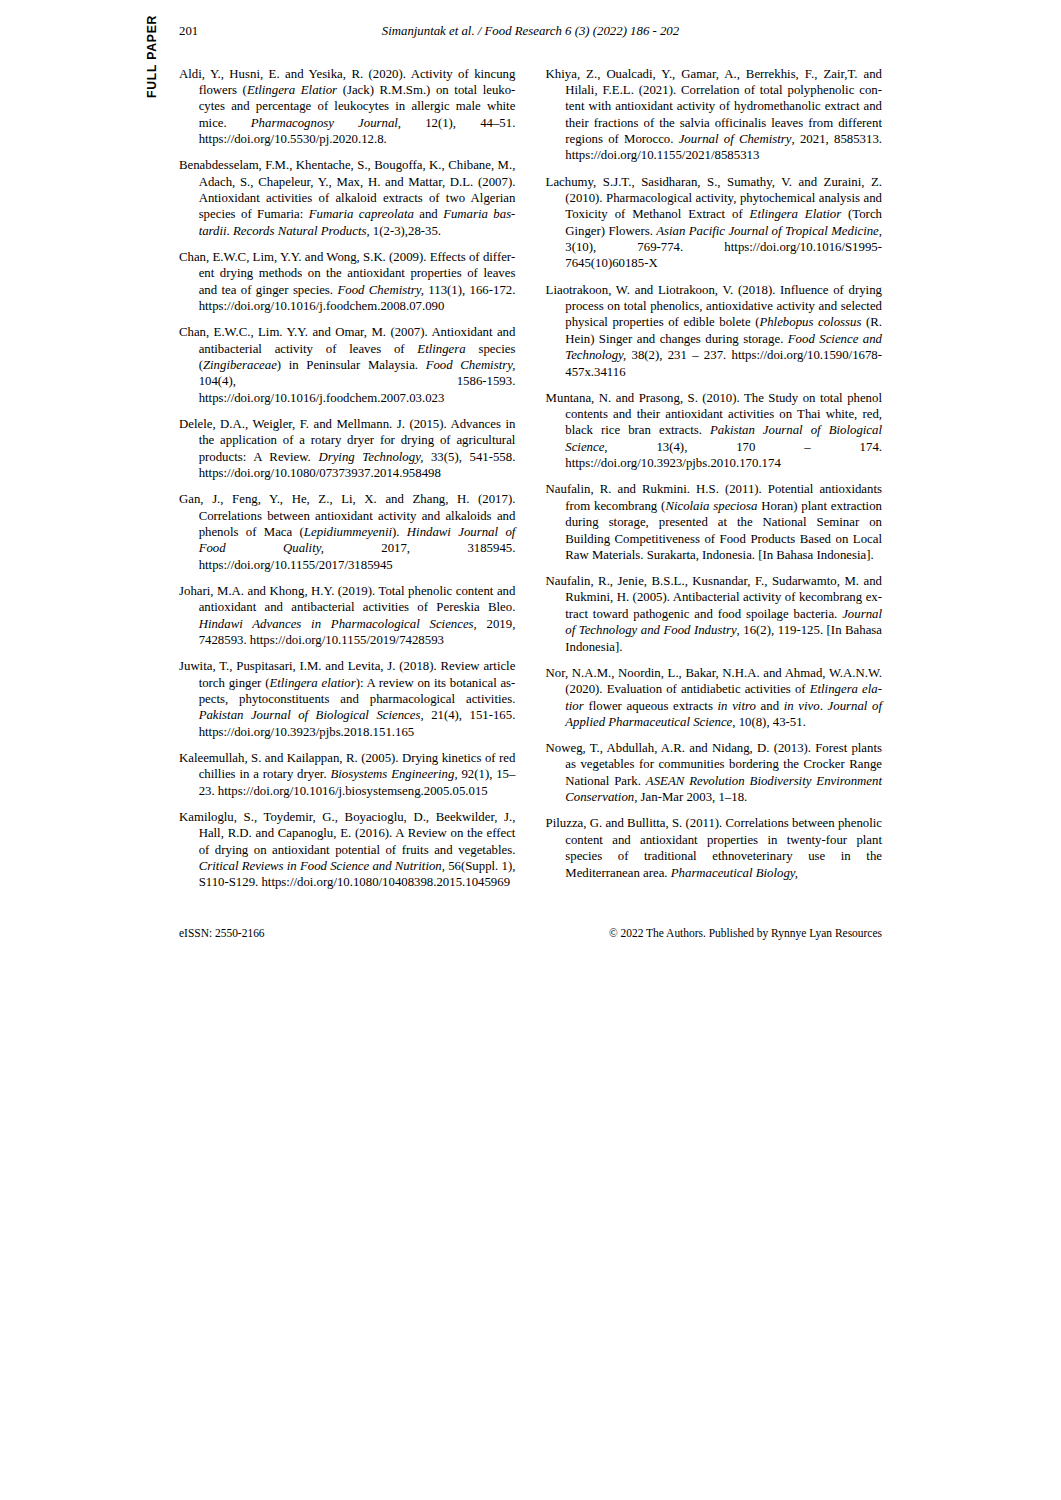FULL PAPER
201
Simanjuntak et al. / Food Research 6 (3) (2022) 186 - 202
Aldi, Y., Husni, E. and Yesika, R. (2020). Activity of kincung flowers (Etlingera Elatior (Jack) R.M.Sm.) on total leukocytes and percentage of leukocytes in allergic male white mice. Pharmacognosy Journal, 12(1), 44–51. https://doi.org/10.5530/pj.2020.12.8.
Benabdesselam, F.M., Khentache, S., Bougoffa, K., Chibane, M., Adach, S., Chapeleur, Y., Max, H. and Mattar, D.L. (2007). Antioxidant activities of alkaloid extracts of two Algerian species of Fumaria: Fumaria capreolata and Fumaria bastardii. Records Natural Products, 1(2-3),28-35.
Chan, E.W.C, Lim, Y.Y. and Wong, S.K. (2009). Effects of different drying methods on the antioxidant properties of leaves and tea of ginger species. Food Chemistry, 113(1), 166-172. https://doi.org/10.1016/j.foodchem.2008.07.090
Chan, E.W.C., Lim. Y.Y. and Omar, M. (2007). Antioxidant and antibacterial activity of leaves of Etlingera species (Zingiberaceae) in Peninsular Malaysia. Food Chemistry, 104(4), 1586-1593. https://doi.org/10.1016/j.foodchem.2007.03.023
Delele, D.A., Weigler, F. and Mellmann. J. (2015). Advances in the application of a rotary dryer for drying of agricultural products: A Review. Drying Technology, 33(5), 541-558. https://doi.org/10.1080/07373937.2014.958498
Gan, J., Feng, Y., He, Z., Li, X. and Zhang, H. (2017). Correlations between antioxidant activity and alkaloids and phenols of Maca (Lepidiummeyenii). Hindawi Journal of Food Quality, 2017, 3185945. https://doi.org/10.1155/2017/3185945
Johari, M.A. and Khong, H.Y. (2019). Total phenolic content and antioxidant and antibacterial activities of Pereskia Bleo. Hindawi Advances in Pharmacological Sciences, 2019, 7428593. https://doi.org/10.1155/2019/7428593
Juwita, T., Puspitasari, I.M. and Levita, J. (2018). Review article torch ginger (Etlingera elatior): A review on its botanical aspects, phytoconstituents and pharmacological activities. Pakistan Journal of Biological Sciences, 21(4), 151-165. https://doi.org/10.3923/pjbs.2018.151.165
Kaleemullah, S. and Kailappan, R. (2005). Drying kinetics of red chillies in a rotary dryer. Biosystems Engineering, 92(1), 15–23. https://doi.org/10.1016/j.biosystemseng.2005.05.015
Kamiloglu, S., Toydemir, G., Boyacioglu, D., Beekwilder, J., Hall, R.D. and Capanoglu, E. (2016). A Review on the effect of drying on antioxidant potential of fruits and vegetables. Critical Reviews in Food Science and Nutrition, 56(Suppl. 1), S110-S129. https://doi.org/10.1080/10408398.2015.1045969
Khiya, Z., Oualcadi, Y., Gamar, A., Berrekhis, F., Zair,T. and Hilali, F.E.L. (2021). Correlation of total polyphenolic content with antioxidant activity of hydromethanolic extract and their fractions of the salvia officinalis leaves from different regions of Morocco. Journal of Chemistry, 2021, 8585313. https://doi.org/10.1155/2021/8585313
Lachumy, S.J.T., Sasidharan, S., Sumathy, V. and Zuraini, Z. (2010). Pharmacological activity, phytochemical analysis and Toxicity of Methanol Extract of Etlingera Elatior (Torch Ginger) Flowers. Asian Pacific Journal of Tropical Medicine, 3(10), 769-774. https://doi.org/10.1016/S1995-7645(10)60185-X
Liaotrakoon, W. and Liotrakoon, V. (2018). Influence of drying process on total phenolics, antioxidative activity and selected physical properties of edible bolete (Phlebopus colossus (R. Hein) Singer and changes during storage. Food Science and Technology, 38(2), 231 – 237. https://doi.org/10.1590/1678-457x.34116
Muntana, N. and Prasong, S. (2010). The Study on total phenol contents and their antioxidant activities on Thai white, red, black rice bran extracts. Pakistan Journal of Biological Science, 13(4), 170 – 174. https://doi.org/10.3923/pjbs.2010.170.174
Naufalin, R. and Rukmini. H.S. (2011). Potential antioxidants from kecombrang (Nicolaia speciosa Horan) plant extraction during storage, presented at the National Seminar on Building Competitiveness of Food Products Based on Local Raw Materials. Surakarta, Indonesia. [In Bahasa Indonesia].
Naufalin, R., Jenie, B.S.L., Kusnandar, F., Sudarwamto, M. and Rukmini, H. (2005). Antibacterial activity of kecombrang extract toward pathogenic and food spoilage bacteria. Journal of Technology and Food Industry, 16(2), 119-125. [In Bahasa Indonesia].
Nor, N.A.M., Noordin, L., Bakar, N.H.A. and Ahmad, W.A.N.W. (2020). Evaluation of antidiabetic activities of Etlingera elatior flower aqueous extracts in vitro and in vivo. Journal of Applied Pharmaceutical Science, 10(8), 43-51.
Noweg, T., Abdullah, A.R. and Nidang, D. (2013). Forest plants as vegetables for communities bordering the Crocker Range National Park. ASEAN Revolution Biodiversity Environment Conservation, Jan-Mar 2003, 1–18.
Piluzza, G. and Bullitta, S. (2011). Correlations between phenolic content and antioxidant properties in twenty-four plant species of traditional ethnoveterinary use in the Mediterranean area. Pharmaceutical Biology,
eISSN: 2550-2166
© 2022 The Authors. Published by Rynnye Lyan Resources